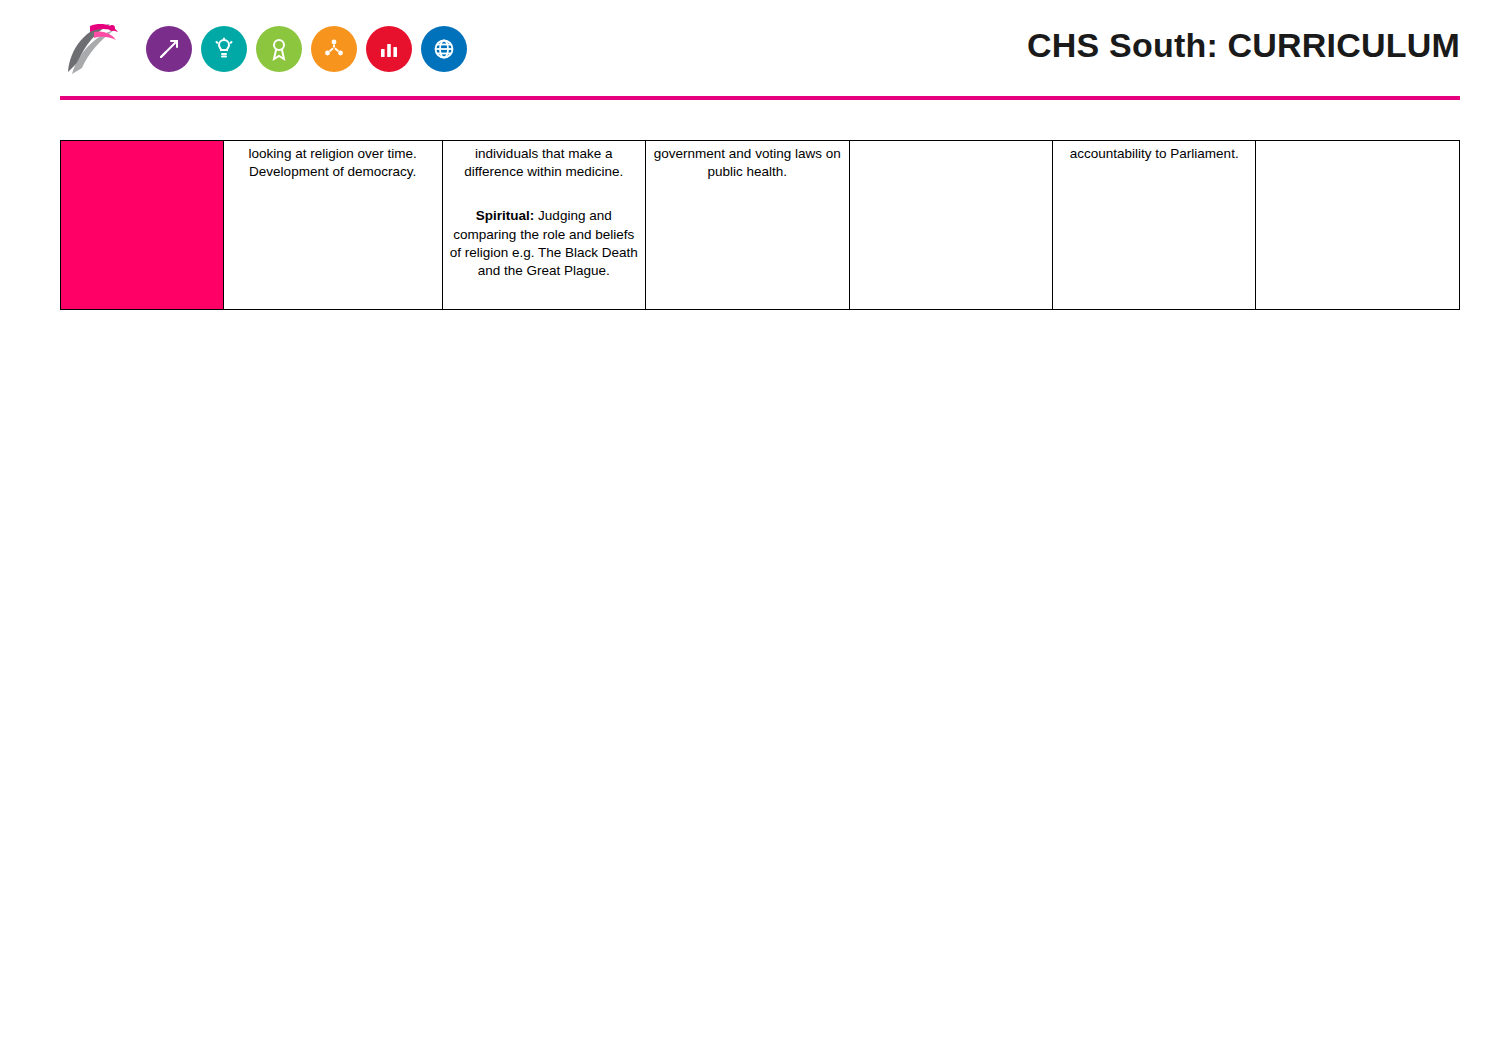CHS South: CURRICULUM
| | looking at religion over time. Development of democracy. | individuals that make a difference within medicine. Spiritual: Judging and comparing the role and beliefs of religion e.g. The Black Death and the Great Plague. | government and voting laws on public health. | | accountability to Parliament. | |